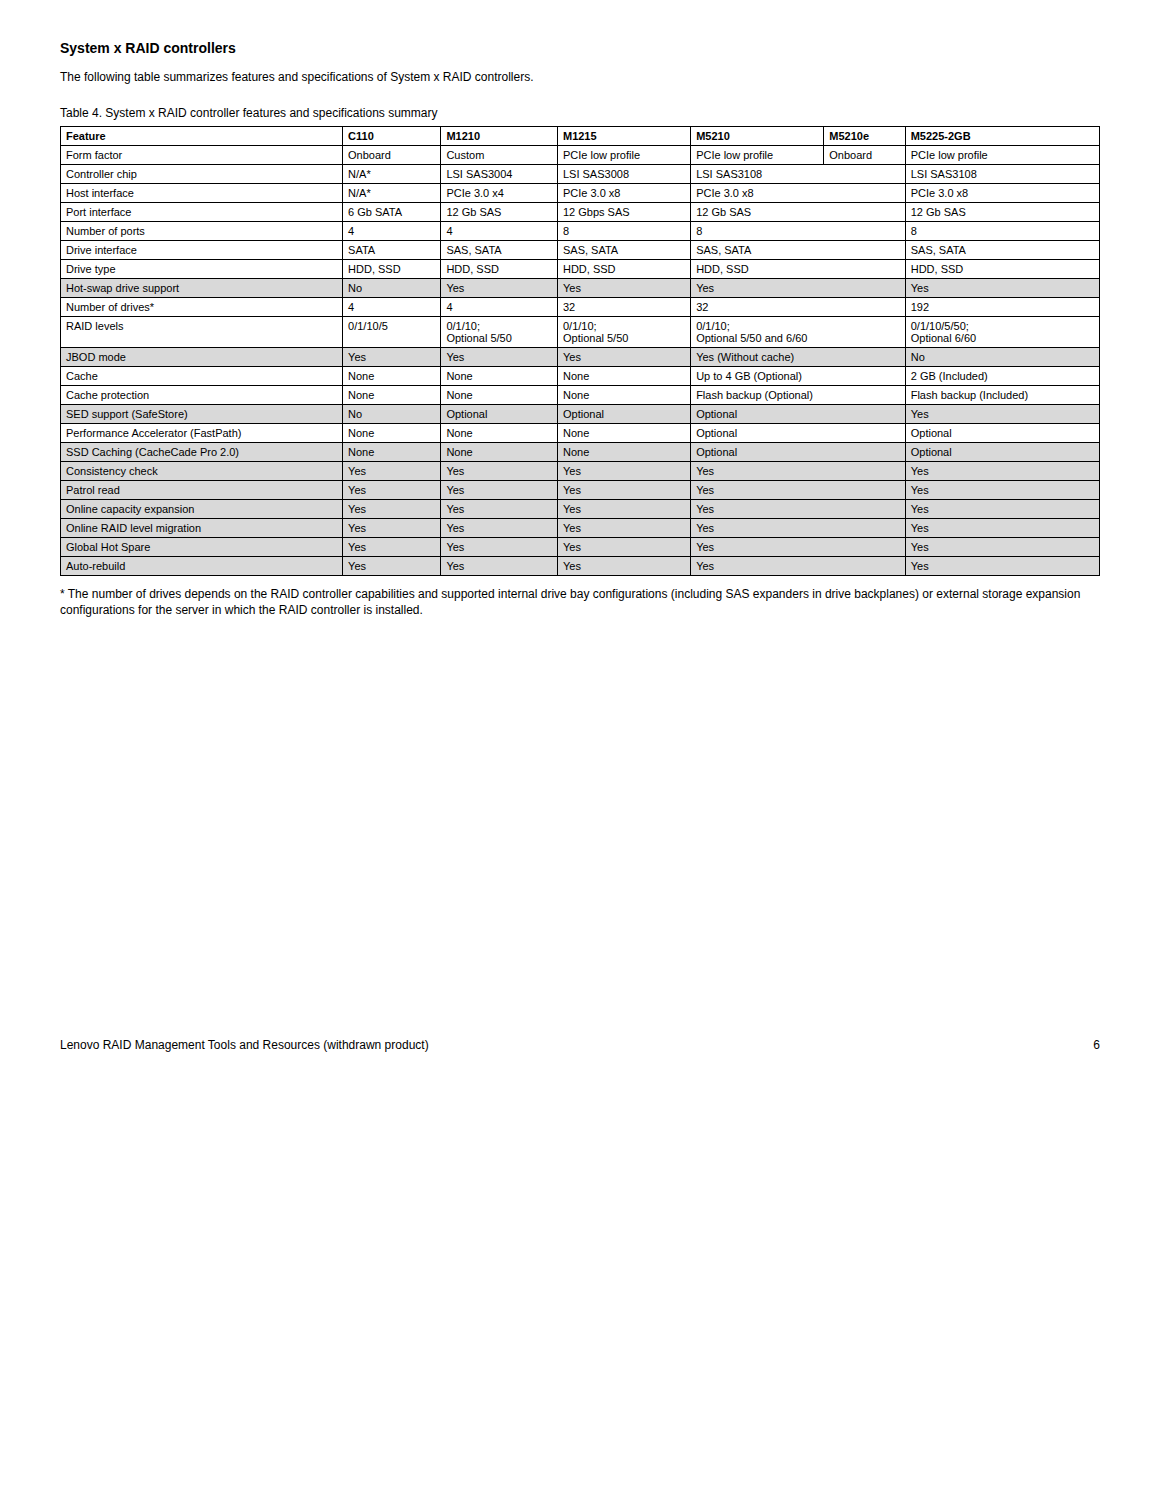System x RAID controllers
The following table summarizes features and specifications of System x RAID controllers.
Table 4. System x RAID controller features and specifications summary
| Feature | C110 | M1210 | M1215 | M5210 | M5210e | M5225-2GB |
| --- | --- | --- | --- | --- | --- | --- |
| Form factor | Onboard | Custom | PCIe low profile | PCIe low profile | Onboard | PCIe low profile |
| Controller chip | N/A* | LSI SAS3004 | LSI SAS3008 | LSI SAS3108 | LSI SAS3108 |
| Host interface | N/A* | PCIe 3.0 x4 | PCIe 3.0 x8 | PCIe 3.0 x8 | PCIe 3.0 x8 |
| Port interface | 6 Gb SATA | 12 Gb SAS | 12 Gbps SAS | 12 Gb SAS | 12 Gb SAS |
| Number of ports | 4 | 4 | 8 | 8 | 8 |
| Drive interface | SATA | SAS, SATA | SAS, SATA | SAS, SATA | SAS, SATA |
| Drive type | HDD, SSD | HDD, SSD | HDD, SSD | HDD, SSD | HDD, SSD |
| Hot-swap drive support | No | Yes | Yes | Yes | Yes |
| Number of drives* | 4 | 4 | 32 | 32 | 192 |
| RAID levels | 0/1/10/5 | 0/1/10; Optional 5/50 | 0/1/10; Optional 5/50 | 0/1/10; Optional 5/50 and 6/60 | 0/1/10/5/50; Optional 6/60 |
| JBOD mode | Yes | Yes | Yes | Yes (Without cache) | No |
| Cache | None | None | None | Up to 4 GB (Optional) | 2 GB (Included) |
| Cache protection | None | None | None | Flash backup (Optional) | Flash backup (Included) |
| SED support (SafeStore) | No | Optional | Optional | Optional | Yes |
| Performance Accelerator (FastPath) | None | None | None | Optional | Optional |
| SSD Caching (CacheCade Pro 2.0) | None | None | None | Optional | Optional |
| Consistency check | Yes | Yes | Yes | Yes | Yes |
| Patrol read | Yes | Yes | Yes | Yes | Yes |
| Online capacity expansion | Yes | Yes | Yes | Yes | Yes |
| Online RAID level migration | Yes | Yes | Yes | Yes | Yes |
| Global Hot Spare | Yes | Yes | Yes | Yes | Yes |
| Auto-rebuild | Yes | Yes | Yes | Yes | Yes |
* The number of drives depends on the RAID controller capabilities and supported internal drive bay configurations (including SAS expanders in drive backplanes) or external storage expansion configurations for the server in which the RAID controller is installed.
Lenovo RAID Management Tools and Resources (withdrawn product) 6